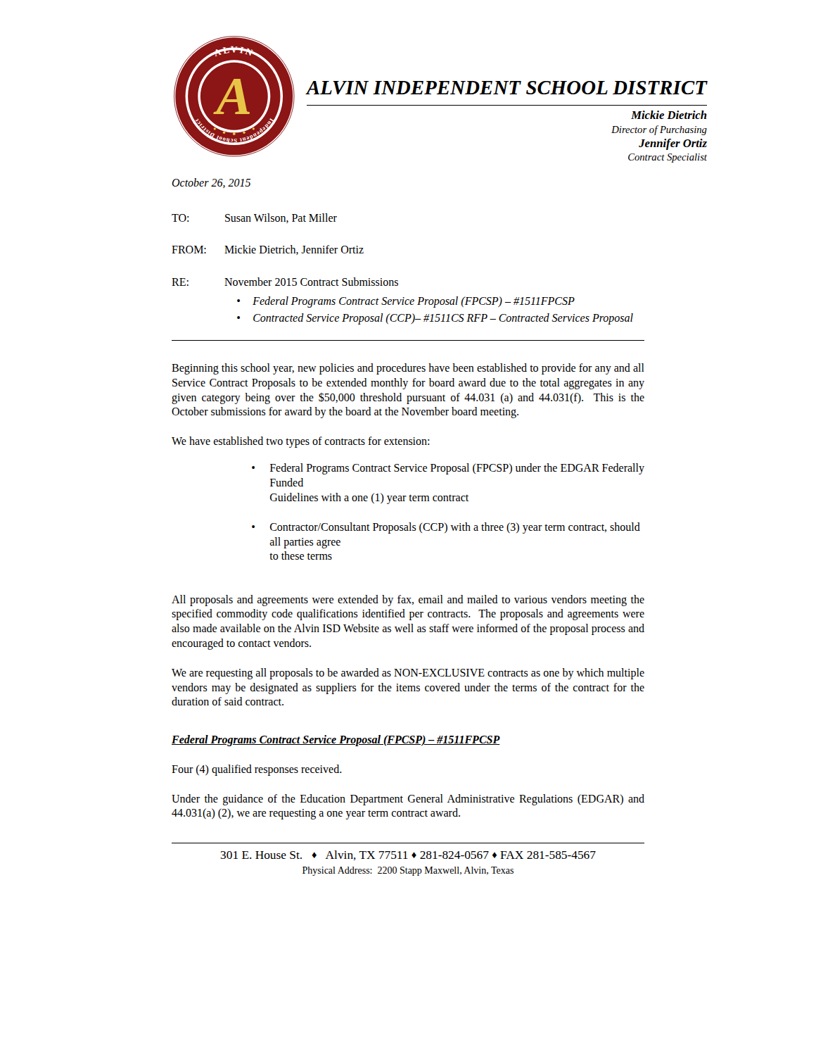A ALVIN Independent School District
ALVIN INDEPENDENT SCHOOL DISTRICT
Mickie Dietrich
Director of Purchasing
Jennifer Ortiz
Contract Specialist
October 26, 2015
TO:
Susan Wilson, Pat Miller
FROM:
Mickie Dietrich, Jennifer Ortiz
RE:
November 2015 Contract Submissions
Federal Programs Contract Service Proposal (FPCSP) – #1511FPCSP
Contracted Service Proposal (CCP)– #1511CS RFP – Contracted Services Proposal
Beginning this school year, new policies and procedures have been established to provide for any and all Service Contract Proposals to be extended monthly for board award due to the total aggregates in any given category being over the $50,000 threshold pursuant of 44.031 (a) and 44.031(f). This is the October submissions for award by the board at the November board meeting.
We have established two types of contracts for extension:
Federal Programs Contract Service Proposal (FPCSP) under the EDGAR Federally Funded
Guidelines with a one (1) year term contract
Contractor/Consultant Proposals (CCP) with a three (3) year term contract, should all parties agree
to these terms
All proposals and agreements were extended by fax, email and mailed to various vendors meeting the specified commodity code qualifications identified per contracts. The proposals and agreements were also made available on the Alvin ISD Website as well as staff were informed of the proposal process and encouraged to contact vendors.
We are requesting all proposals to be awarded as NON-EXCLUSIVE contracts as one by which multiple vendors may be designated as suppliers for the items covered under the terms of the contract for the duration of said contract.
Federal Programs Contract Service Proposal (FPCSP) – #1511FPCSP
Four (4) qualified responses received.
Under the guidance of the Education Department General Administrative Regulations (EDGAR) and 44.031(a) (2), we are requesting a one year term contract award.
301 E. House St. ♦ Alvin, TX 77511 ♦ 281-824-0567 ♦ FAX 281-585-4567
Physical Address: 2200 Stapp Maxwell, Alvin, Texas